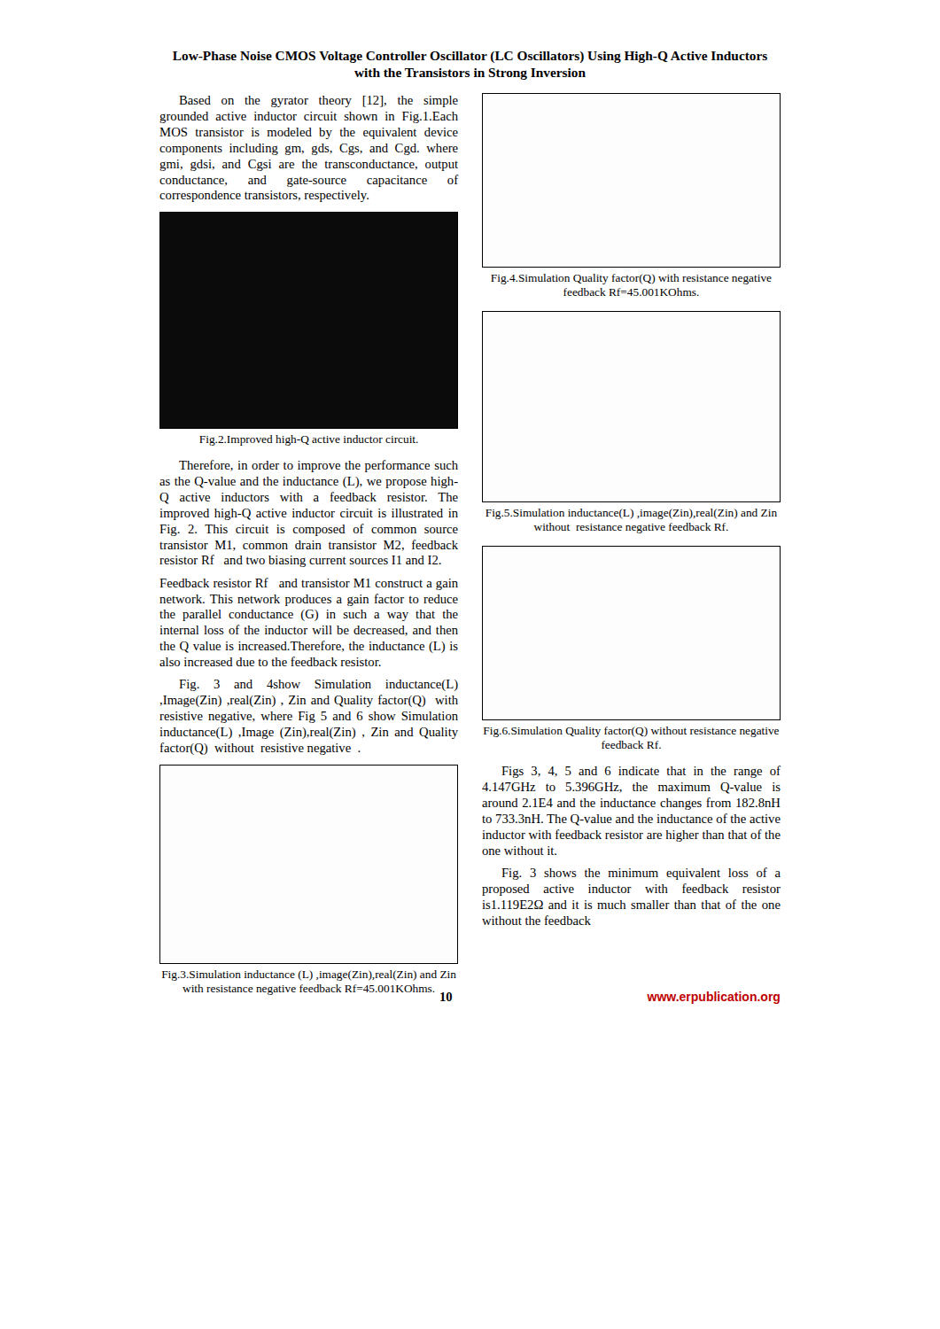Low-Phase Noise CMOS Voltage Controller Oscillator (LC Oscillators) Using High-Q Active Inductors with the Transistors in Strong Inversion
Based on the gyrator theory [12], the simple grounded active inductor circuit shown in Fig.1.Each MOS transistor is modeled by the equivalent device components including gm, gds, Cgs, and Cgd. where gmi, gdsi, and Cgsi are the transconductance, output conductance, and gate-source capacitance of correspondence transistors, respectively.
Fig.2.Improved high-Q active inductor circuit.
Therefore, in order to improve the performance such as the Q-value and the inductance (L), we propose high-Q active inductors with a feedback resistor. The improved high-Q active inductor circuit is illustrated in Fig. 2. This circuit is composed of common source transistor M1, common drain transistor M2, feedback resistor Rf and two biasing current sources I1 and I2.
Feedback resistor Rf and transistor M1 construct a gain network. This network produces a gain factor to reduce the parallel conductance (G) in such a way that the internal loss of the inductor will be decreased, and then the Q value is increased.Therefore, the inductance (L) is also increased due to the feedback resistor.
Fig. 3 and 4show Simulation inductance(L) ,Image(Zin) ,real(Zin) , Zin and Quality factor(Q) with resistive negative, where Fig 5 and 6 show Simulation inductance(L) ,Image (Zin),real(Zin) , Zin and Quality factor(Q) without resistive negative .
Fig.3.Simulation inductance (L) ,image(Zin),real(Zin) and Zin with resistance negative feedback Rf=45.001KOhms.
Fig.4.Simulation Quality factor(Q) with resistance negative feedback Rf=45.001KOhms.
Fig.5.Simulation inductance(L) ,image(Zin),real(Zin) and Zin without resistance negative feedback Rf.
Fig.6.Simulation Quality factor(Q) without resistance negative feedback Rf.
Figs 3, 4, 5 and 6 indicate that in the range of 4.147GHz to 5.396GHz, the maximum Q-value is around 2.1E4 and the inductance changes from 182.8nH to 733.3nH. The Q-value and the inductance of the active inductor with feedback resistor are higher than that of the one without it.
Fig. 3 shows the minimum equivalent loss of a proposed active inductor with feedback resistor is1.119E2Ω and it is much smaller than that of the one without the feedback
10 www.erpublication.org